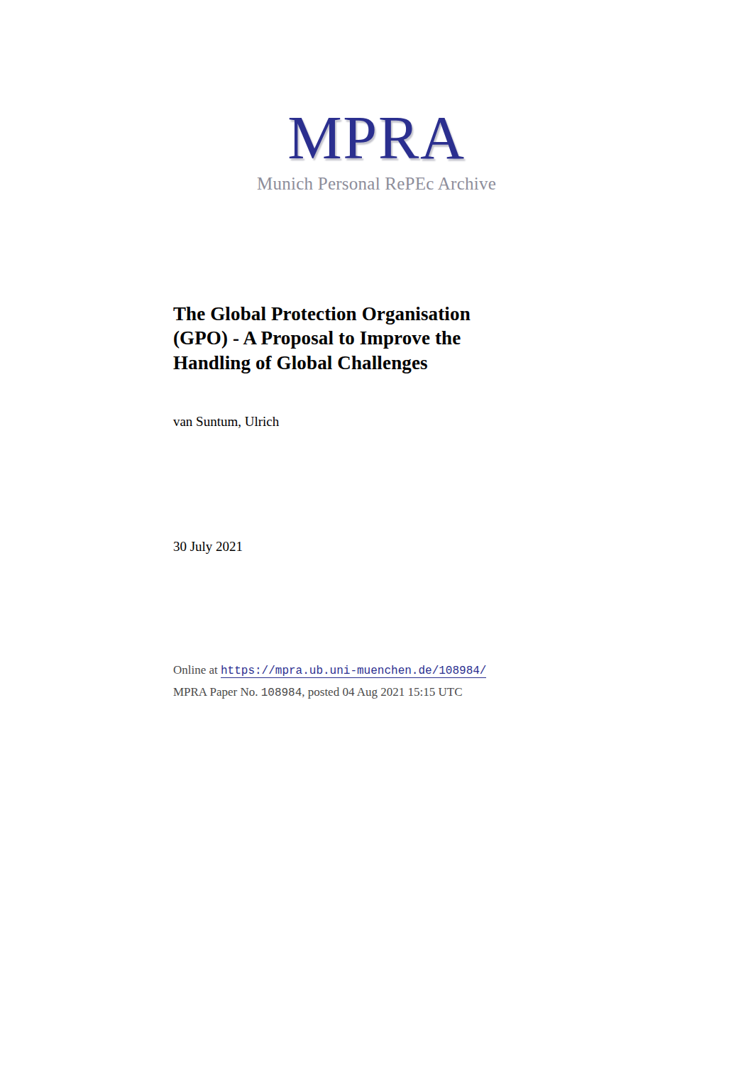MPRA
Munich Personal RePEc Archive
The Global Protection Organisation
(GPO) - A Proposal to Improve the
Handling of Global Challenges
van Suntum, Ulrich
30 July 2021
Online at https://mpra.ub.uni-muenchen.de/108984/
MPRA Paper No. 108984, posted 04 Aug 2021 15:15 UTC